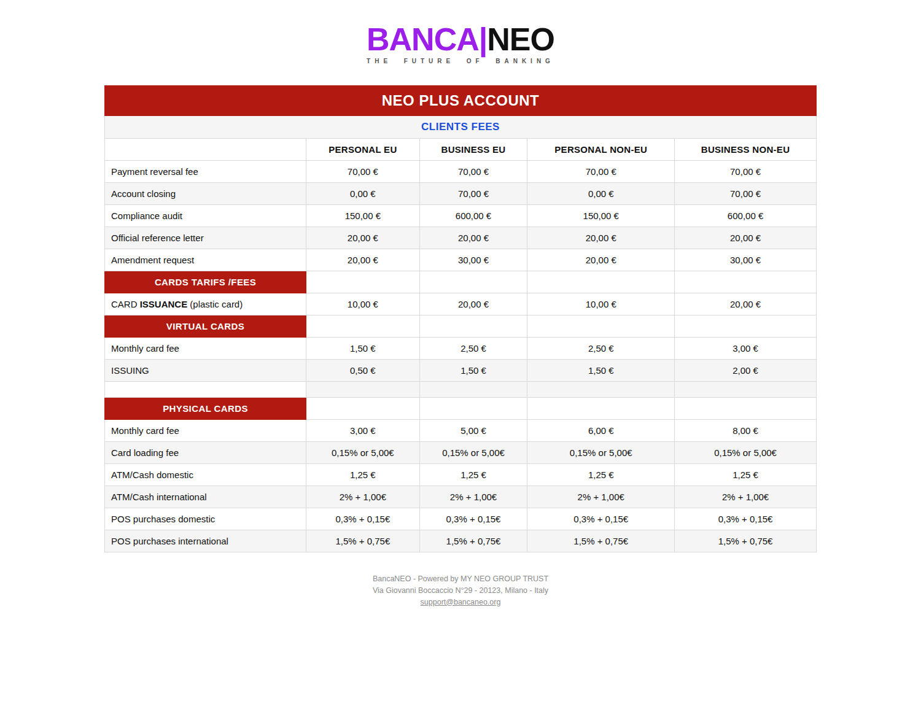BANCA|NEO
THE FUTURE OF BANKING
| NEO PLUS ACCOUNT |
| --- |
| CLIENTS FEES |
| | PERSONAL EU | BUSINESS EU | PERSONAL NON-EU | BUSINESS NON-EU |
| Payment reversal fee | 70,00 € | 70,00 € | 70,00 € | 70,00 € |
| Account closing | 0,00 € | 70,00 € | 0,00 € | 70,00 € |
| Compliance audit | 150,00 € | 600,00 € | 150,00 € | 600,00 € |
| Official reference letter | 20,00 € | 20,00 € | 20,00 € | 20,00 € |
| Amendment request | 20,00 € | 30,00 € | 20,00 € | 30,00 € |
| CARDS TARIFS /FEES | | | | |
| CARD ISSUANCE (plastic card) | 10,00 € | 20,00 € | 10,00 € | 20,00 € |
| VIRTUAL CARDS | | | | |
| Monthly card fee | 1,50 € | 2,50 € | 2,50 € | 3,00 € |
| ISSUING | 0,50 € | 1,50 € | 1,50 € | 2,00 € |
| PHYSICAL CARDS | | | | |
| Monthly card fee | 3,00 € | 5,00 € | 6,00 € | 8,00 € |
| Card loading fee | 0,15% or 5,00€ | 0,15% or 5,00€ | 0,15% or 5,00€ | 0,15% or 5,00€ |
| ATM/Cash domestic | 1,25 € | 1,25 € | 1,25 € | 1,25 € |
| ATM/Cash international | 2% + 1,00€ | 2% + 1,00€ | 2% + 1,00€ | 2% + 1,00€ |
| POS purchases domestic | 0,3% + 0,15€ | 0,3% + 0,15€ | 0,3% + 0,15€ | 0,3% + 0,15€ |
| POS purchases international | 1,5% + 0,75€ | 1,5% + 0,75€ | 1,5% + 0,75€ | 1,5% + 0,75€ |
BancaNEO - Powered by MY NEO GROUP TRUST
Via Giovanni Boccaccio N°29 - 20123, Milano - Italy
support@bancaneo.org